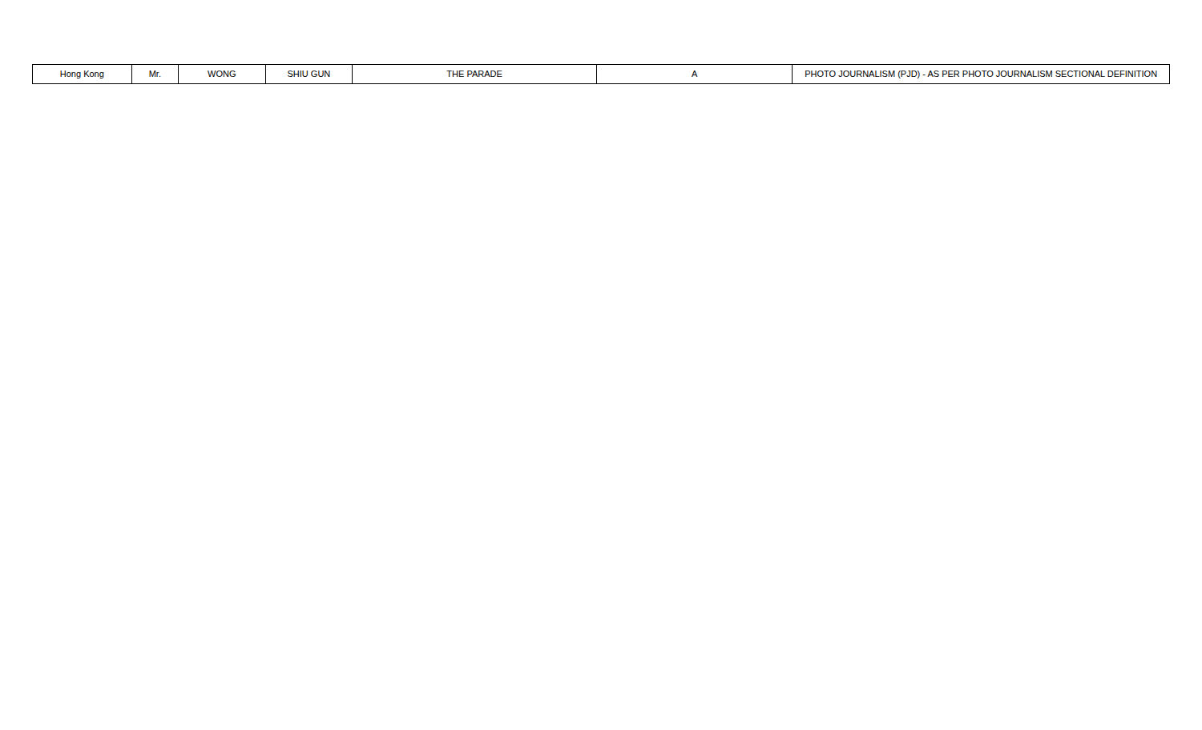| Hong Kong | Mr. | WONG | SHIU GUN | THE PARADE | A | PHOTO JOURNALISM (PJD) - AS PER PHOTO JOURNALISM SECTIONAL DEFINITION |